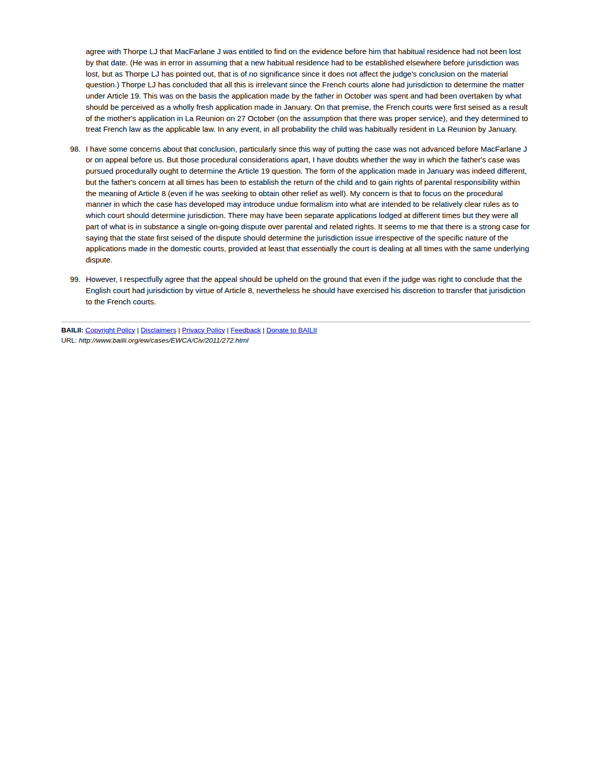agree with Thorpe LJ that MacFarlane J was entitled to find on the evidence before him that habitual residence had not been lost by that date. (He was in error in assuming that a new habitual residence had to be established elsewhere before jurisdiction was lost, but as Thorpe LJ has pointed out, that is of no significance since it does not affect the judge's conclusion on the material question.) Thorpe LJ has concluded that all this is irrelevant since the French courts alone had jurisdiction to determine the matter under Article 19. This was on the basis the application made by the father in October was spent and had been overtaken by what should be perceived as a wholly fresh application made in January. On that premise, the French courts were first seised as a result of the mother's application in La Reunion on 27 October (on the assumption that there was proper service), and they determined to treat French law as the applicable law. In any event, in all probability the child was habitually resident in La Reunion by January.
98. I have some concerns about that conclusion, particularly since this way of putting the case was not advanced before MacFarlane J or on appeal before us. But those procedural considerations apart, I have doubts whether the way in which the father's case was pursued procedurally ought to determine the Article 19 question. The form of the application made in January was indeed different, but the father's concern at all times has been to establish the return of the child and to gain rights of parental responsibility within the meaning of Article 8 (even if he was seeking to obtain other relief as well). My concern is that to focus on the procedural manner in which the case has developed may introduce undue formalism into what are intended to be relatively clear rules as to which court should determine jurisdiction. There may have been separate applications lodged at different times but they were all part of what is in substance a single on-going dispute over parental and related rights. It seems to me that there is a strong case for saying that the state first seised of the dispute should determine the jurisdiction issue irrespective of the specific nature of the applications made in the domestic courts, provided at least that essentially the court is dealing at all times with the same underlying dispute.
99. However, I respectfully agree that the appeal should be upheld on the ground that even if the judge was right to conclude that the English court had jurisdiction by virtue of Article 8, nevertheless he should have exercised his discretion to transfer that jurisdiction to the French courts.
BAILII: Copyright Policy | Disclaimers | Privacy Policy | Feedback | Donate to BAILII
URL: http://www.bailii.org/ew/cases/EWCA/Civ/2011/272.html